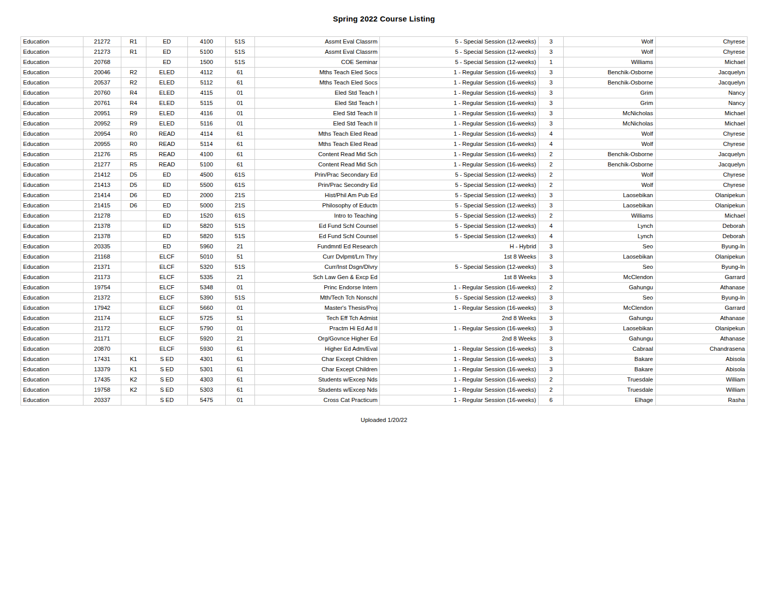Spring 2022 Course Listing
| Education | 21272 | R1 | ED | 4100 | 51S | Assmt Eval Classrm | 5 - Special Session (12-weeks) | 3 | Wolf | Chyrese |
| Education | 21273 | R1 | ED | 5100 | 51S | Assmt Eval Classrm | 5 - Special Session (12-weeks) | 3 | Wolf | Chyrese |
| Education | 20768 | | ED | 1500 | 51S | COE Seminar | 5 - Special Session (12-weeks) | 1 | Williams | Michael |
| Education | 20046 | R2 | ELED | 4112 | 61 | Mths Teach Eled Socs | 1 - Regular Session (16-weeks) | 3 | Benchik-Osborne | Jacquelyn |
| Education | 20537 | R2 | ELED | 5112 | 61 | Mths Teach Eled Socs | 1 - Regular Session (16-weeks) | 3 | Benchik-Osborne | Jacquelyn |
| Education | 20760 | R4 | ELED | 4115 | 01 | Eled Std Teach I | 1 - Regular Session (16-weeks) | 3 | Grim | Nancy |
| Education | 20761 | R4 | ELED | 5115 | 01 | Eled Std Teach I | 1 - Regular Session (16-weeks) | 3 | Grim | Nancy |
| Education | 20951 | R9 | ELED | 4116 | 01 | Eled Std Teach II | 1 - Regular Session (16-weeks) | 3 | McNicholas | Michael |
| Education | 20952 | R9 | ELED | 5116 | 01 | Eled Std Teach II | 1 - Regular Session (16-weeks) | 3 | McNicholas | Michael |
| Education | 20954 | R0 | READ | 4114 | 61 | Mths Teach Eled Read | 1 - Regular Session (16-weeks) | 4 | Wolf | Chyrese |
| Education | 20955 | R0 | READ | 5114 | 61 | Mths Teach Eled Read | 1 - Regular Session (16-weeks) | 4 | Wolf | Chyrese |
| Education | 21276 | R5 | READ | 4100 | 61 | Content Read Mid Sch | 1 - Regular Session (16-weeks) | 2 | Benchik-Osborne | Jacquelyn |
| Education | 21277 | R5 | READ | 5100 | 61 | Content Read Mid Sch | 1 - Regular Session (16-weeks) | 2 | Benchik-Osborne | Jacquelyn |
| Education | 21412 | D5 | ED | 4500 | 61S | Prin/Prac Secondary Ed | 5 - Special Session (12-weeks) | 2 | Wolf | Chyrese |
| Education | 21413 | D5 | ED | 5500 | 61S | Prin/Prac Secondry Ed | 5 - Special Session (12-weeks) | 2 | Wolf | Chyrese |
| Education | 21414 | D6 | ED | 2000 | 21S | Hist/Phil Am Pub Ed | 5 - Special Session (12-weeks) | 3 | Laosebikan | Olanipekun |
| Education | 21415 | D6 | ED | 5000 | 21S | Philosophy of Eductn | 5 - Special Session (12-weeks) | 3 | Laosebikan | Olanipekun |
| Education | 21278 | | ED | 1520 | 61S | Intro to Teaching | 5 - Special Session (12-weeks) | 2 | Williams | Michael |
| Education | 21378 | | ED | 5820 | 51S | Ed Fund Schl Counsel | 5 - Special Session (12-weeks) | 4 | Lynch | Deborah |
| Education | 21378 | | ED | 5820 | 51S | Ed Fund Schl Counsel | 5 - Special Session (12-weeks) | 4 | Lynch | Deborah |
| Education | 20335 | | ED | 5960 | 21 | Fundmntl Ed Research | H - Hybrid | 3 | Seo | Byung-In |
| Education | 21168 | | ELCF | 5010 | 51 | Curr Dvlpmt/Lrn Thry | 1st 8 Weeks | 3 | Laosebikan | Olanipekun |
| Education | 21371 | | ELCF | 5320 | 51S | Curr/Inst Dsgn/Dlvry | 5 - Special Session (12-weeks) | 3 | Seo | Byung-In |
| Education | 21173 | | ELCF | 5335 | 21 | Sch Law Gen & Excp Ed | 1st 8 Weeks | 3 | McClendon | Garrard |
| Education | 19754 | | ELCF | 5348 | 01 | Princ Endorse Intern | 1 - Regular Session (16-weeks) | 2 | Gahungu | Athanase |
| Education | 21372 | | ELCF | 5390 | 51S | Mth/Tech Tch Nonschl | 5 - Special Session (12-weeks) | 3 | Seo | Byung-In |
| Education | 17942 | | ELCF | 5660 | 01 | Master's Thesis/Proj | 1 - Regular Session (16-weeks) | 3 | McClendon | Garrard |
| Education | 21174 | | ELCF | 5725 | 51 | Tech Eff Tch Admist | 2nd 8 Weeks | 3 | Gahungu | Athanase |
| Education | 21172 | | ELCF | 5790 | 01 | Practm Hi Ed Ad II | 1 - Regular Session (16-weeks) | 3 | Laosebikan | Olanipekun |
| Education | 21171 | | ELCF | 5920 | 21 | Org/Govnce Higher Ed | 2nd 8 Weeks | 3 | Gahungu | Athanase |
| Education | 20870 | | ELCF | 5930 | 61 | Higher Ed Adm/Eval | 1 - Regular Session (16-weeks) | 3 | Cabraal | Chandrasena |
| Education | 17431 | K1 | S ED | 4301 | 61 | Char Except Children | 1 - Regular Session (16-weeks) | 3 | Bakare | Abisola |
| Education | 13379 | K1 | S ED | 5301 | 61 | Char Except Children | 1 - Regular Session (16-weeks) | 3 | Bakare | Abisola |
| Education | 17435 | K2 | S ED | 4303 | 61 | Students w/Excep Nds | 1 - Regular Session (16-weeks) | 2 | Truesdale | William |
| Education | 19758 | K2 | S ED | 5303 | 61 | Students w/Excep Nds | 1 - Regular Session (16-weeks) | 2 | Truesdale | William |
| Education | 20337 | | S ED | 5475 | 01 | Cross Cat Practicum | 1 - Regular Session (16-weeks) | 6 | Elhage | Rasha |
Uploaded 1/20/22